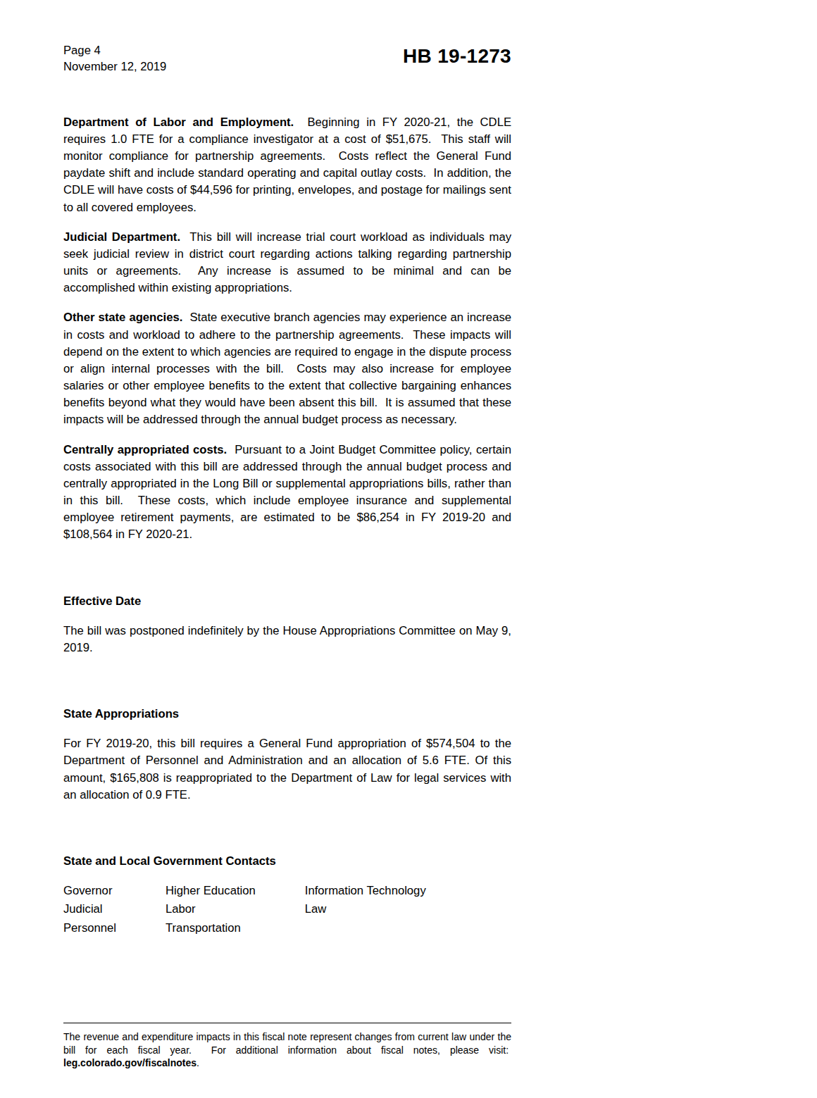Page 4
November 12, 2019
HB 19-1273
Department of Labor and Employment. Beginning in FY 2020-21, the CDLE requires 1.0 FTE for a compliance investigator at a cost of $51,675. This staff will monitor compliance for partnership agreements. Costs reflect the General Fund paydate shift and include standard operating and capital outlay costs. In addition, the CDLE will have costs of $44,596 for printing, envelopes, and postage for mailings sent to all covered employees.
Judicial Department. This bill will increase trial court workload as individuals may seek judicial review in district court regarding actions talking regarding partnership units or agreements. Any increase is assumed to be minimal and can be accomplished within existing appropriations.
Other state agencies. State executive branch agencies may experience an increase in costs and workload to adhere to the partnership agreements. These impacts will depend on the extent to which agencies are required to engage in the dispute process or align internal processes with the bill. Costs may also increase for employee salaries or other employee benefits to the extent that collective bargaining enhances benefits beyond what they would have been absent this bill. It is assumed that these impacts will be addressed through the annual budget process as necessary.
Centrally appropriated costs. Pursuant to a Joint Budget Committee policy, certain costs associated with this bill are addressed through the annual budget process and centrally appropriated in the Long Bill or supplemental appropriations bills, rather than in this bill. These costs, which include employee insurance and supplemental employee retirement payments, are estimated to be $86,254 in FY 2019-20 and $108,564 in FY 2020-21.
Effective Date
The bill was postponed indefinitely by the House Appropriations Committee on May 9, 2019.
State Appropriations
For FY 2019-20, this bill requires a General Fund appropriation of $574,504 to the Department of Personnel and Administration and an allocation of 5.6 FTE. Of this amount, $165,808 is reappropriated to the Department of Law for legal services with an allocation of 0.9 FTE.
State and Local Government Contacts
| Governor | Higher Education | Information Technology |
| Judicial | Labor | Law |
| Personnel | Transportation | |
The revenue and expenditure impacts in this fiscal note represent changes from current law under the bill for each fiscal year. For additional information about fiscal notes, please visit: leg.colorado.gov/fiscalnotes.